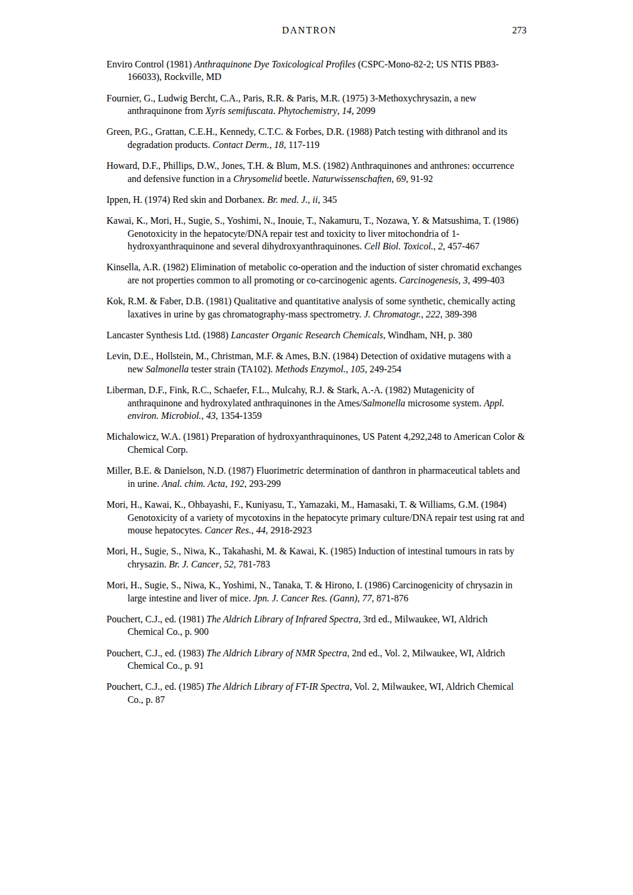Dantron
273
Enviro Control (1981) Anthraquinone Dye Toxicological Profiles (CSPC-Mono-82-2; US NTIS PB83-166033), Rockville, MD
Fournier, G., Ludwig Bercht, C.A., Paris, R.R. & Paris, M.R. (1975) 3-Methoxychrysazin, a new anthraquinone from Xyris semifuscata. Phytochemistry, 14, 2099
Green, P.G., Grattan, C.E.H., Kennedy, C.T.C. & Forbes, D.R. (1988) Patch testing with dithranol and its degradation products. Contact Derm., 18, 117-119
Howard, D.F., Phillips, D.W., Jones, T.H. & Blum, M.S. (1982) Anthraquinones and anthrones: occurrence and defensive function in a Chrysomelid beetle. Naturwissenschaften, 69, 91-92
Ippen, H. (1974) Red skin and Dorbanex. Br. med. J., ii, 345
Kawai, K., Mori, H., Sugie, S., Yoshimi, N., Inouie, T., Nakamuru, T., Nozawa, Y. & Matsushima, T. (1986) Genotoxicity in the hepatocyte/DNA repair test and toxicity to liver mitochondria of 1-hydroxyanthraquinone and several dihydroxyanthraquinones. Cell Biol. Toxicol., 2, 457-467
Kinsella, A.R. (1982) Elimination of metabolic co-operation and the induction of sister chromatid exchanges are not properties common to all promoting or co-carcinogenic agents. Carcinogenesis, 3, 499-403
Kok, R.M. & Faber, D.B. (1981) Qualitative and quantitative analysis of some synthetic, chemically acting laxatives in urine by gas chromatography-mass spectrometry. J. Chromatogr., 222, 389-398
Lancaster Synthesis Ltd. (1988) Lancaster Organic Research Chemicals, Windham, NH, p. 380
Levin, D.E., Hollstein, M., Christman, M.F. & Ames, B.N. (1984) Detection of oxidative mutagens with a new Salmonella tester strain (TA102). Methods Enzymol., 105, 249-254
Liberman, D.F., Fink, R.C., Schaefer, F.L., Mulcahy, R.J. & Stark, A.-A. (1982) Mutagenicity of anthraquinone and hydroxylated anthraquinones in the Ames/Salmonella microsome system. Appl. environ. Microbiol., 43, 1354-1359
Michalowicz, W.A. (1981) Preparation of hydroxyanthraquinones, US Patent 4,292,248 to American Color & Chemical Corp.
Miller, B.E. & Danielson, N.D. (1987) Fluorimetric determination of danthron in pharmaceutical tablets and in urine. Anal. chim. Acta, 192, 293-299
Mori, H., Kawai, K., Ohbayashi, F., Kuniyasu, T., Yamazaki, M., Hamasaki, T. & Williams, G.M. (1984) Genotoxicity of a variety of mycotoxins in the hepatocyte primary culture/DNA repair test using rat and mouse hepatocytes. Cancer Res., 44, 2918-2923
Mori, H., Sugie, S., Niwa, K., Takahashi, M. & Kawai, K. (1985) Induction of intestinal tumours in rats by chrysazin. Br. J. Cancer, 52, 781-783
Mori, H., Sugie, S., Niwa, K., Yoshimi, N., Tanaka, T. & Hirono, I. (1986) Carcinogenicity of chrysazin in large intestine and liver of mice. Jpn. J. Cancer Res. (Gann), 77, 871-876
Pouchert, C.J., ed. (1981) The Aldrich Library of Infrared Spectra, 3rd ed., Milwaukee, WI, Aldrich Chemical Co., p. 900
Pouchert, C.J., ed. (1983) The Aldrich Library of NMR Spectra, 2nd ed., Vol. 2, Milwaukee, WI, Aldrich Chemical Co., p. 91
Pouchert, C.J., ed. (1985) The Aldrich Library of FT-IR Spectra, Vol. 2, Milwaukee, WI, Aldrich Chemical Co., p. 87